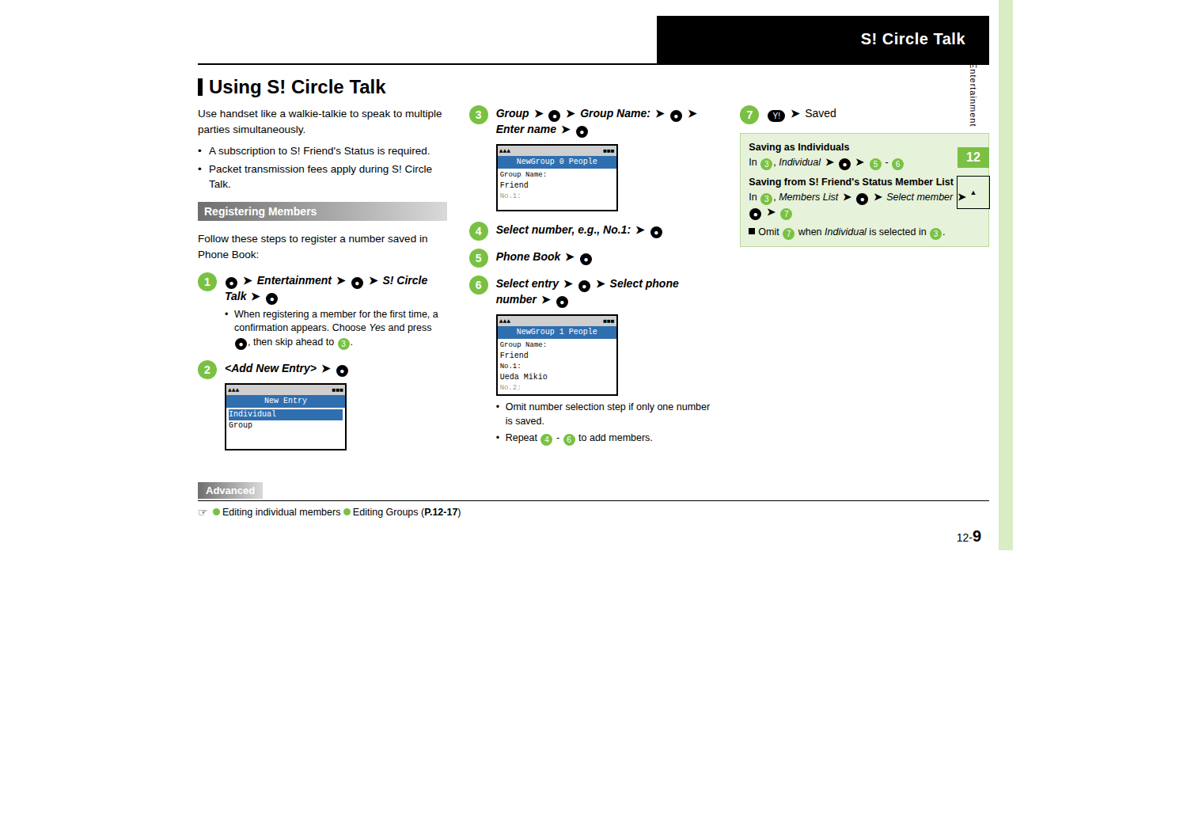S! Circle Talk
Using S! Circle Talk
Use handset like a walkie-talkie to speak to multiple parties simultaneously.
A subscription to S! Friend's Status is required.
Packet transmission fees apply during S! Circle Talk.
Registering Members
Follow these steps to register a number saved in Phone Book:
1 ● ➤ Entertainment ➤ ● ➤ S! Circle Talk ➤ ●
When registering a member for the first time, a confirmation appears. Choose Yes and press ●, then skip ahead to 3.
2 <Add New Entry> ➤ ●
▲▲▲■■■
New Entry
Individual Group
3 Group ➤ ● ➤ Group Name: ➤ ● ➤ Enter name ➤ ●
▲▲▲■■■
NewGroup 0 People
Group Name:
Friend
No.1:
4 Select number, e.g., No.1: ➤ ●
5 Phone Book ➤ ●
6 Select entry ➤ ● ➤ Select phone number ➤ ●
▲▲▲■■■
NewGroup 1 People
Group Name:
Friend
No.1:
Ueda Mikio
No.2:
Omit number selection step if only one number is saved.
Repeat 4 - 6 to add members.
7 Y! ➤ Saved
Saving as Individuals
In 3, Individual ➤ ● ➤ 5 - 6
Saving from S! Friend's Status Member List
In 3, Members List ➤ ● ➤ Select member ➤ ● ➤ 7
Omit 7 when Individual is selected in 3.
Advanced
☞ Editing individual members Editing Groups (P.12-17)
Entertainment
12
▲
12-9